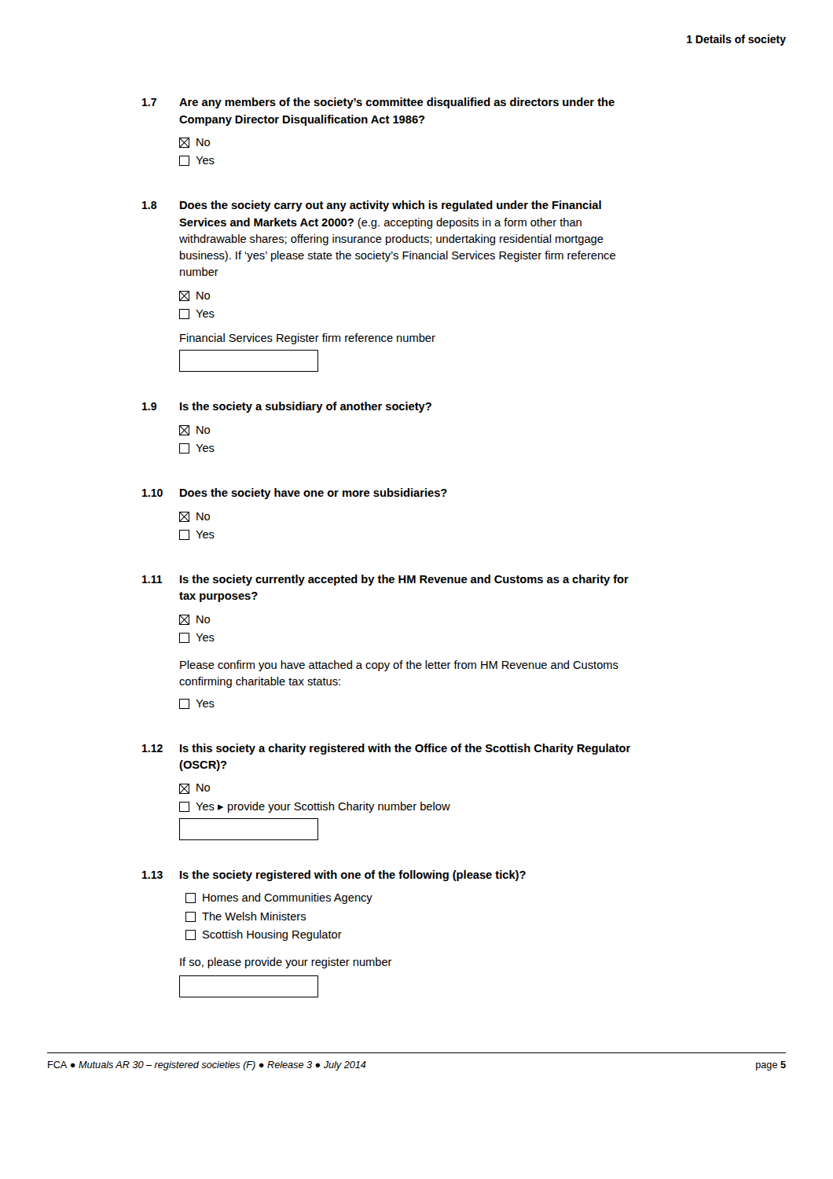1 Details of society
1.7
Are any members of the society’s committee disqualified as directors under the Company Director Disqualification Act 1986?
No
Yes
1.8
Does the society carry out any activity which is regulated under the Financial Services and Markets Act 2000? (e.g. accepting deposits in a form other than withdrawable shares; offering insurance products; undertaking residential mortgage business). If ‘yes’ please state the society’s Financial Services Register firm reference number
No
Yes
Financial Services Register firm reference number
1.9
Is the society a subsidiary of another society?
No
Yes
1.10
Does the society have one or more subsidiaries?
No
Yes
1.11
Is the society currently accepted by the HM Revenue and Customs as a charity for tax purposes?
No
Yes
Please confirm you have attached a copy of the letter from HM Revenue and Customs confirming charitable tax status:
Yes
1.12
Is this society a charity registered with the Office of the Scottish Charity Regulator (OSCR)?
No
Yes ▸ provide your Scottish Charity number below
1.13
Is the society registered with one of the following (please tick)?
Homes and Communities Agency
The Welsh Ministers
Scottish Housing Regulator
If so, please provide your register number
FCA ● Mutuals AR 30 – registered societies (F) ● Release 3 ● July 2014
page 5